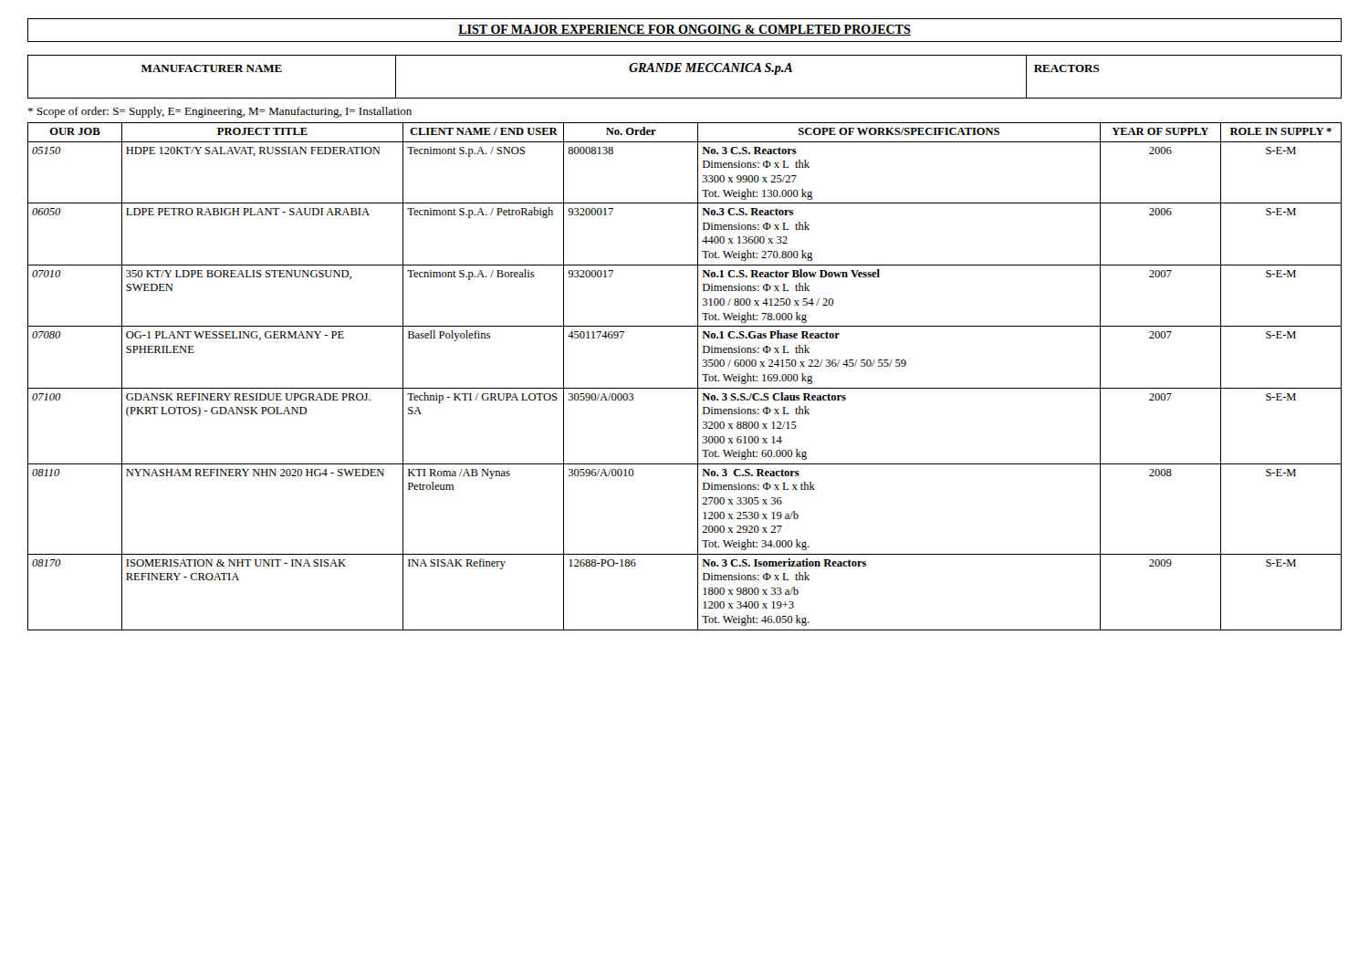LIST OF MAJOR EXPERIENCE FOR ONGOING & COMPLETED PROJECTS
| MANUFACTURER NAME | GRANDE MECCANICA S.p.A | REACTORS |
* Scope of order: S= Supply, E= Engineering, M= Manufacturing, I= Installation
| OUR JOB | PROJECT TITLE | CLIENT NAME / END USER | No. Order | SCOPE OF WORKS/SPECIFICATIONS | YEAR OF SUPPLY | ROLE IN SUPPLY * |
| --- | --- | --- | --- | --- | --- | --- |
| 05150 | HDPE 120KT/Y SALAVAT, RUSSIAN FEDERATION | Tecnimont S.p.A. / SNOS | 80008138 | No. 3 C.S. Reactors Dimensions: Φ x L thk 3300 x 9900 x 25/27 Tot. Weight: 130.000 kg | 2006 | S-E-M |
| 06050 | LDPE PETRO RABIGH PLANT - SAUDI ARABIA | Tecnimont S.p.A. / PetroRabigh | 93200017 | No.3 C.S. Reactors Dimensions: Φ x L thk 4400 x 13600 x 32 Tot. Weight: 270.800 kg | 2006 | S-E-M |
| 07010 | 350 KT/Y LDPE BOREALIS STENUNGSUND, SWEDEN | Tecnimont S.p.A. / Borealis | 93200017 | No.1 C.S. Reactor Blow Down Vessel Dimensions: Φ x L thk 3100 / 800 x 41250 x 54 / 20 Tot. Weight: 78.000 kg | 2007 | S-E-M |
| 07080 | OG-1 PLANT WESSELING, GERMANY - PE SPHERILENE | Basell Polyolefins | 4501174697 | No.1 C.S.Gas Phase Reactor Dimensions: Φ x L thk 3500 / 6000 x 24150 x 22/ 36/ 45/ 50/ 55/ 59 Tot. Weight: 169.000 kg | 2007 | S-E-M |
| 07100 | GDANSK REFINERY RESIDUE UPGRADE PROJ. (PKRT LOTOS) - GDANSK POLAND | Technip - KTI / GRUPA LOTOS SA | 30590/A/0003 | No. 3 S.S./C.S Claus Reactors Dimensions: Φ x L thk 3200 x 8800 x 12/15 3000 x 6100 x 14 Tot. Weight: 60.000 kg | 2007 | S-E-M |
| 08110 | NYNASHAM REFINERY NHN 2020 HG4 - SWEDEN | KTI Roma /AB Nynas Petroleum | 30596/A/0010 | No. 3 C.S. Reactors Dimensions: Φ x L x thk 2700 x 3305 x 36 1200 x 2530 x 19 a/b 2000 x 2920 x 27 Tot. Weight: 34.000 kg. | 2008 | S-E-M |
| 08170 | ISOMERISATION & NHT UNIT - INA SISAK REFINERY - CROATIA | INA SISAK Refinery | 12688-PO-186 | No. 3 C.S. Isomerization Reactors Dimensions: Φ x L thk 1800 x 9800 x 33 a/b 1200 x 3400 x 19+3 Tot. Weight: 46.050 kg. | 2009 | S-E-M |